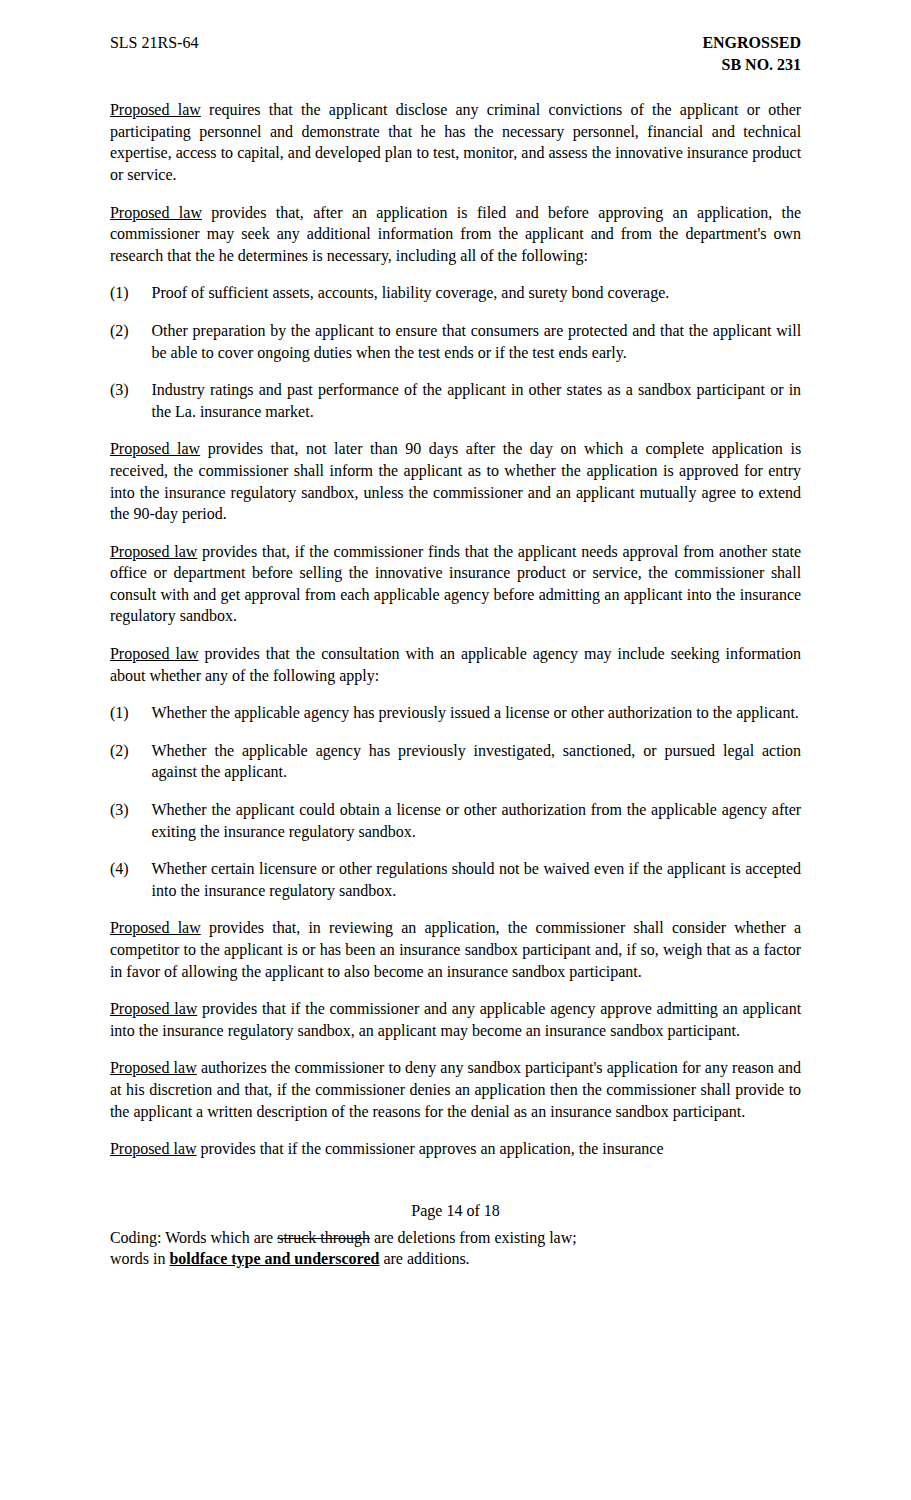SLS 21RS-64
ENGROSSED
SB NO. 231
Proposed law requires that the applicant disclose any criminal convictions of the applicant or other participating personnel and demonstrate that he has the necessary personnel, financial and technical expertise, access to capital, and developed plan to test, monitor, and assess the innovative insurance product or service.
Proposed law provides that, after an application is filed and before approving an application, the commissioner may seek any additional information from the applicant and from the department's own research that the he determines is necessary, including all of the following:
(1) Proof of sufficient assets, accounts, liability coverage, and surety bond coverage.
(2) Other preparation by the applicant to ensure that consumers are protected and that the applicant will be able to cover ongoing duties when the test ends or if the test ends early.
(3) Industry ratings and past performance of the applicant in other states as a sandbox participant or in the La. insurance market.
Proposed law provides that, not later than 90 days after the day on which a complete application is received, the commissioner shall inform the applicant as to whether the application is approved for entry into the insurance regulatory sandbox, unless the commissioner and an applicant mutually agree to extend the 90-day period.
Proposed law provides that, if the commissioner finds that the applicant needs approval from another state office or department before selling the innovative insurance product or service, the commissioner shall consult with and get approval from each applicable agency before admitting an applicant into the insurance regulatory sandbox.
Proposed law provides that the consultation with an applicable agency may include seeking information about whether any of the following apply:
(1) Whether the applicable agency has previously issued a license or other authorization to the applicant.
(2) Whether the applicable agency has previously investigated, sanctioned, or pursued legal action against the applicant.
(3) Whether the applicant could obtain a license or other authorization from the applicable agency after exiting the insurance regulatory sandbox.
(4) Whether certain licensure or other regulations should not be waived even if the applicant is accepted into the insurance regulatory sandbox.
Proposed law provides that, in reviewing an application, the commissioner shall consider whether a competitor to the applicant is or has been an insurance sandbox participant and, if so, weigh that as a factor in favor of allowing the applicant to also become an insurance sandbox participant.
Proposed law provides that if the commissioner and any applicable agency approve admitting an applicant into the insurance regulatory sandbox, an applicant may become an insurance sandbox participant.
Proposed law authorizes the commissioner to deny any sandbox participant's application for any reason and at his discretion and that, if the commissioner denies an application then the commissioner shall provide to the applicant a written description of the reasons for the denial as an insurance sandbox participant.
Proposed law provides that if the commissioner approves an application, the insurance
Page 14 of 18
Coding: Words which are struck through are deletions from existing law;
words in boldface type and underscored are additions.